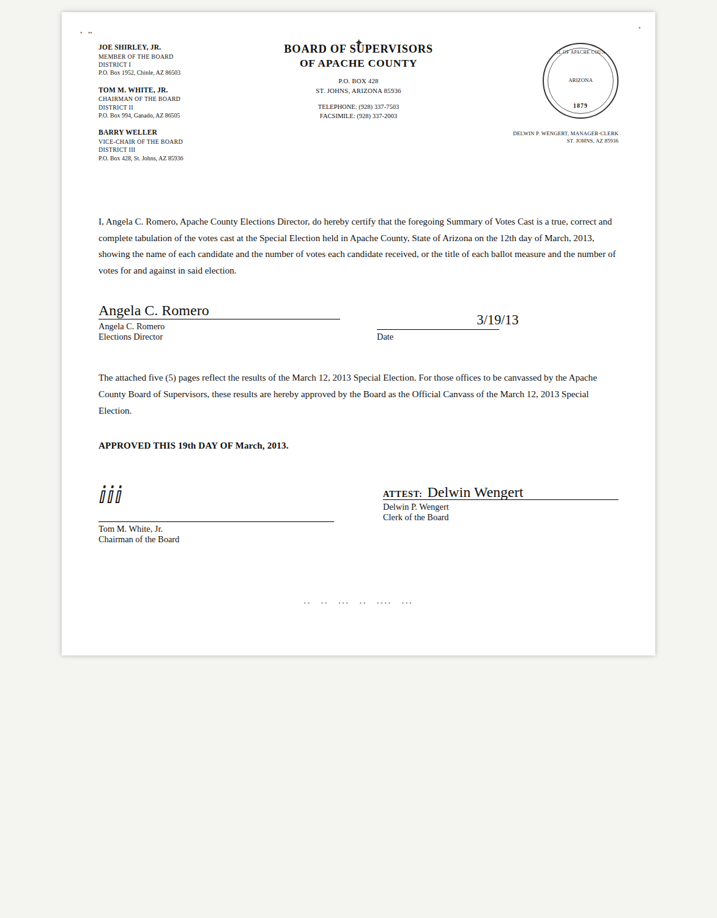• •• • ✦
JOE SHIRLEY, JR.
MEMBER OF THE BOARD
DISTRICT I
P.O. Box 1952, Chinle, AZ 86503
TOM M. WHITE, JR.
CHAIRMAN OF THE BOARD
DISTRICT II
P.O. Box 994, Ganado, AZ 86505
BARRY WELLER
VICE-CHAIR OF THE BOARD
DISTRICT III
P.O. Box 428, St. Johns, AZ 85936
BOARD OF SUPERVISORS
OF APACHE COUNTY
P.O. BOX 428
ST. JOHNS, ARIZONA 85936
TELEPHONE: (928) 337-7503
FACSIMILE: (928) 337-2003
SEAL OF APACHE COUNTY ARIZONA 1879
DELWIN P. WENGERT, MANAGER-CLERK
ST. JOHNS, AZ 85936
I, Angela C. Romero, Apache County Elections Director, do hereby certify that the foregoing Summary of Votes Cast is a true, correct and complete tabulation of the votes cast at the Special Election held in Apache County, State of Arizona on the 12th day of March, 2013, showing the name of each candidate and the number of votes each candidate received, or the title of each ballot measure and the number of votes for and against in said election.
Angela C. Romero
Angela C. Romero
Elections Director
3/19/13
Date
The attached five (5) pages reflect the results of the March 12, 2013 Special Election. For those offices to be canvassed by the Apache County Board of Supervisors, these results are hereby approved by the Board as the Official Canvass of the March 12, 2013 Special Election.
APPROVED THIS 19th DAY OF March, 2013.
ⅈⅈⅈ
Tom M. White, Jr.
Chairman of the Board
ATTEST: Delwin Wengert
Delwin P. Wengert
Clerk of the Board
•• •• ••• •• •••• •••